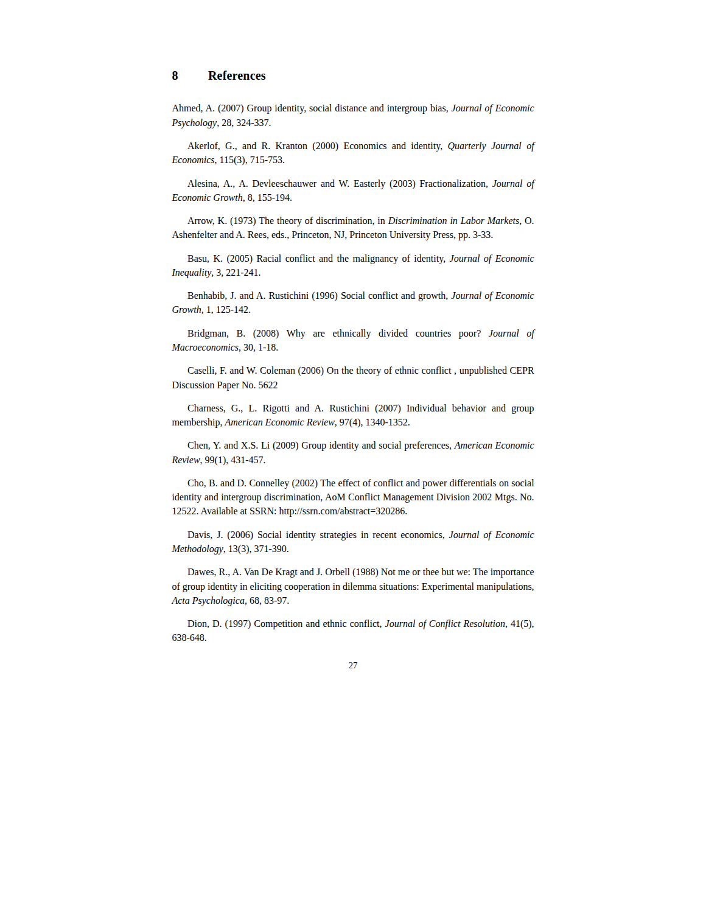8 References
Ahmed, A. (2007) Group identity, social distance and intergroup bias, Journal of Economic Psychology, 28, 324-337.
Akerlof, G., and R. Kranton (2000) Economics and identity, Quarterly Journal of Economics, 115(3), 715-753.
Alesina, A., A. Devleeschauwer and W. Easterly (2003) Fractionalization, Journal of Economic Growth, 8, 155-194.
Arrow, K. (1973) The theory of discrimination, in Discrimination in Labor Markets, O. Ashenfelter and A. Rees, eds., Princeton, NJ, Princeton University Press, pp. 3-33.
Basu, K. (2005) Racial conflict and the malignancy of identity, Journal of Economic Inequality, 3, 221-241.
Benhabib, J. and A. Rustichini (1996) Social conflict and growth, Journal of Economic Growth, 1, 125-142.
Bridgman, B. (2008) Why are ethnically divided countries poor? Journal of Macroeconomics, 30, 1-18.
Caselli, F. and W. Coleman (2006) On the theory of ethnic conflict , unpublished CEPR Discussion Paper No. 5622
Charness, G., L. Rigotti and A. Rustichini (2007) Individual behavior and group membership, American Economic Review, 97(4), 1340-1352.
Chen, Y. and X.S. Li (2009) Group identity and social preferences, American Economic Review, 99(1), 431-457.
Cho, B. and D. Connelley (2002) The effect of conflict and power differentials on social identity and intergroup discrimination, AoM Conflict Management Division 2002 Mtgs. No. 12522. Available at SSRN: http://ssrn.com/abstract=320286.
Davis, J. (2006) Social identity strategies in recent economics, Journal of Economic Methodology, 13(3), 371-390.
Dawes, R., A. Van De Kragt and J. Orbell (1988) Not me or thee but we: The importance of group identity in eliciting cooperation in dilemma situations: Experimental manipulations, Acta Psychologica, 68, 83-97.
Dion, D. (1997) Competition and ethnic conflict, Journal of Conflict Resolution, 41(5), 638-648.
27